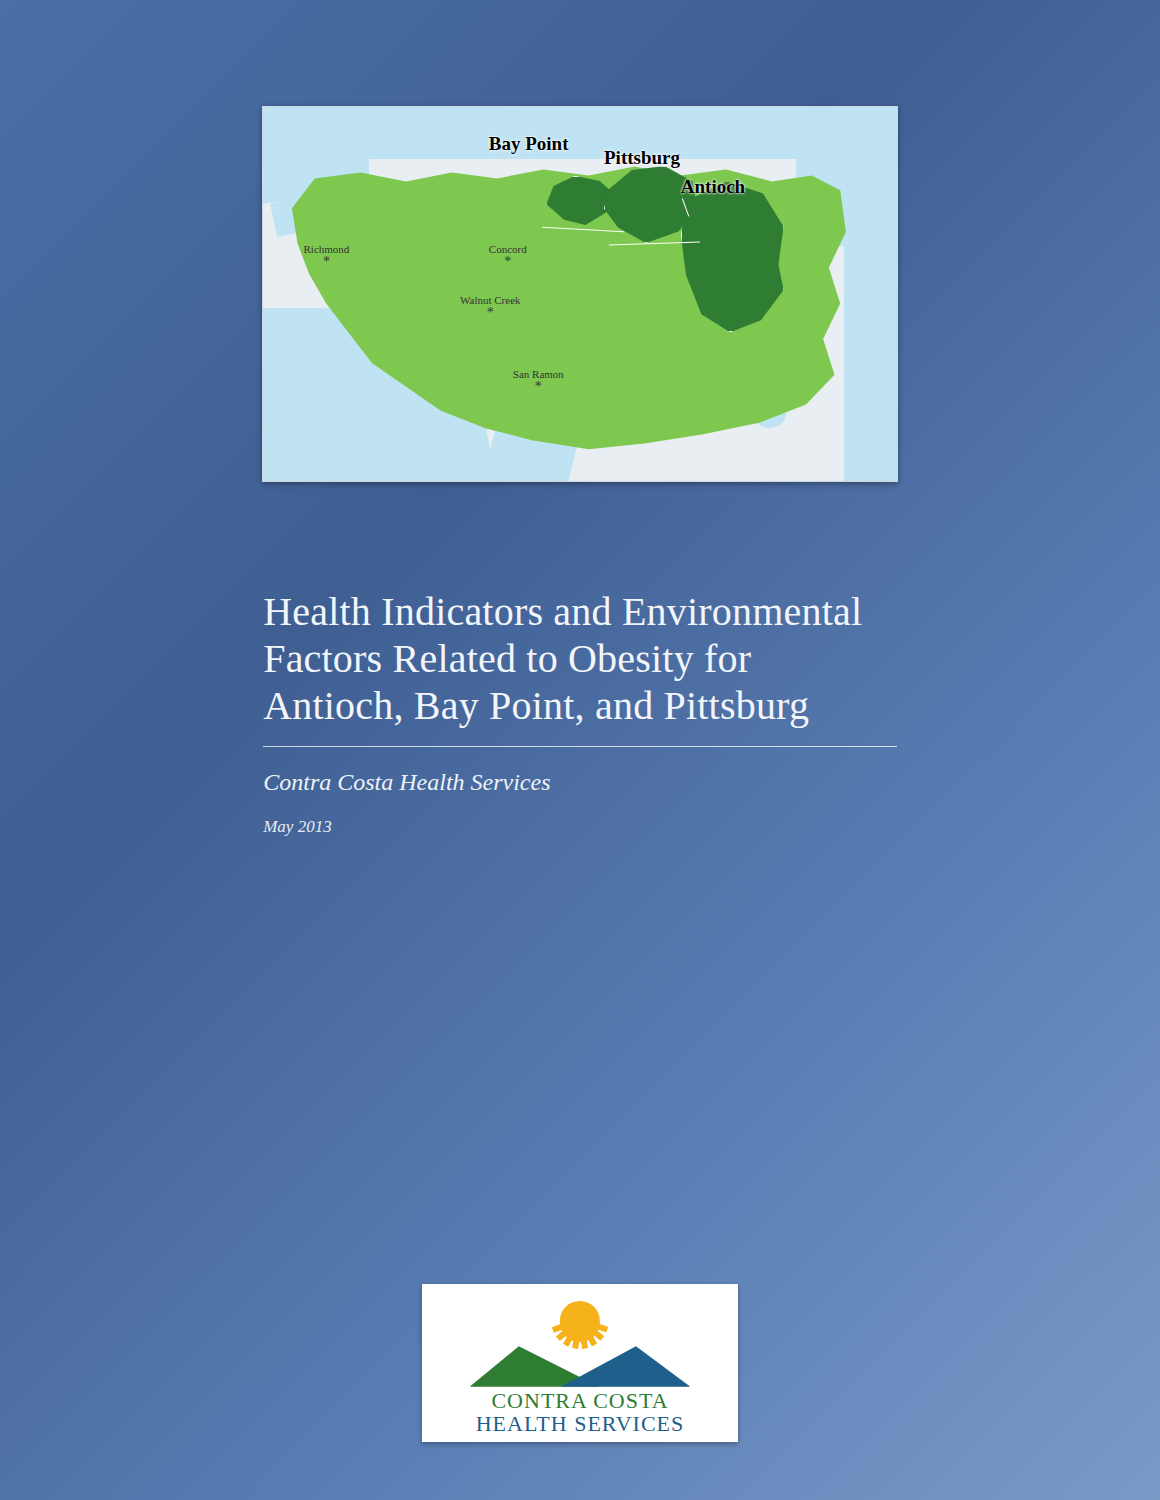Bay Point Pittsburg Antioch Richmond* Concord* Walnut Creek* San Ramon*
Health Indicators and Environmental Factors Related to Obesity for Antioch, Bay Point, and Pittsburg
Contra Costa Health Services
May 2013
CONTRA COSTA HEALTH SERVICES